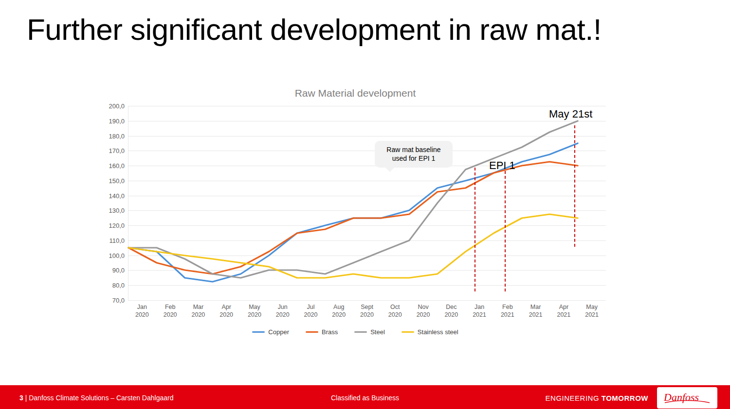Further significant development in raw mat.!
Raw Material development
200,0 190,0 180,0 170,0 160,0 150,0 140,0 130,0 120,0 110,0 100,0 90,0 80,0 70,0
Jan
2020
Feb
2020
Mar
2020
Apr
2020
May
2020
Jun
2020
Jul
2020
Aug
2020
Sept
2020
Oct
2020
Nov
2020
Dec
2020
Jan
2021
Feb
2021
Mar
2021
Apr
2021
May
2021
Copper
Brass
Steel
Stainless steel
Raw mat baseline used for EPI 1
May 21st
EPI 1
3 | Danfoss Climate Solutions – Carsten Dahlgaard
Classified as Business
ENGINEERING TOMORROW
Danfoss